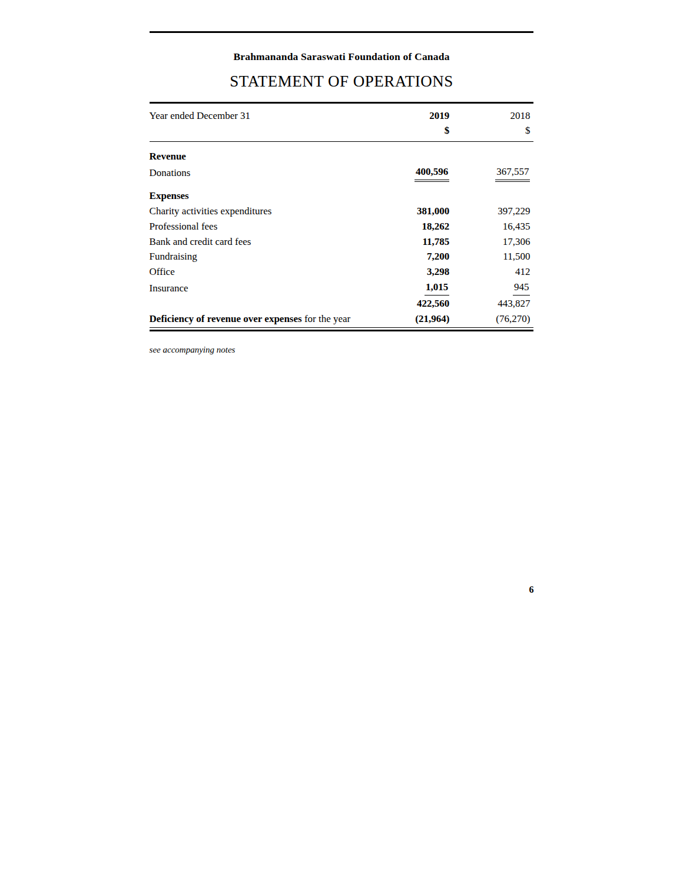Brahmananda Saraswati Foundation of Canada
STATEMENT OF OPERATIONS
| Year ended December 31 | 2019 | 2018 |
| | $ | $ |
| Revenue | | |
| Donations | 400,596 | 367,557 |
| Expenses | | |
| Charity activities expenditures | 381,000 | 397,229 |
| Professional fees | 18,262 | 16,435 |
| Bank and credit card fees | 11,785 | 17,306 |
| Fundraising | 7,200 | 11,500 |
| Office | 3,298 | 412 |
| Insurance | 1,015 | 945 |
| | 422,560 | 443,827 |
| Deficiency of revenue over expenses for the year | (21,964) | (76,270) |
see accompanying notes
6